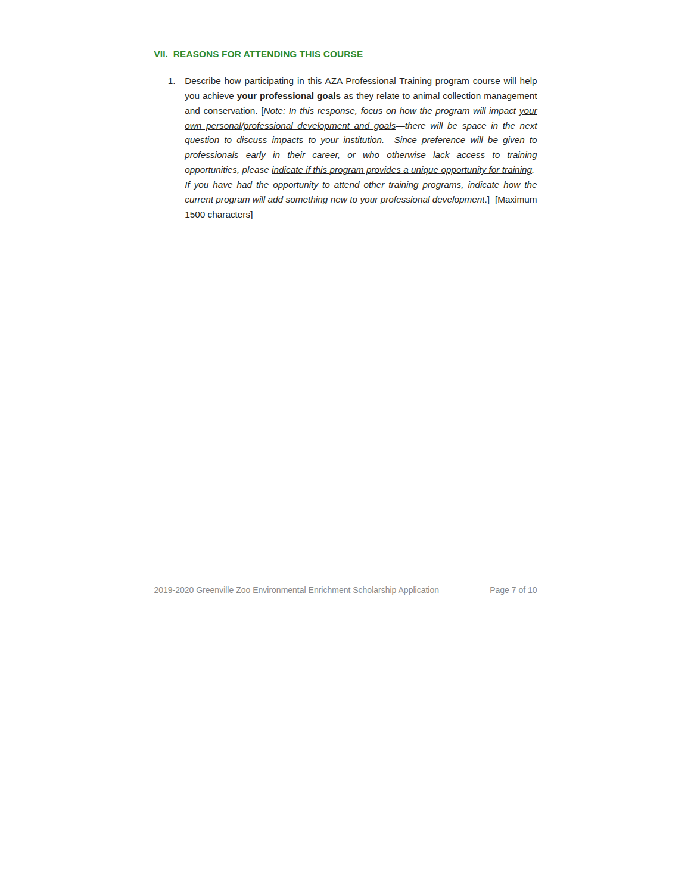VII. REASONS FOR ATTENDING THIS COURSE
Describe how participating in this AZA Professional Training program course will help you achieve your professional goals as they relate to animal collection management and conservation. [Note: In this response, focus on how the program will impact your own personal/professional development and goals—there will be space in the next question to discuss impacts to your institution. Since preference will be given to professionals early in their career, or who otherwise lack access to training opportunities, please indicate if this program provides a unique opportunity for training. If you have had the opportunity to attend other training programs, indicate how the current program will add something new to your professional development.] [Maximum 1500 characters]
2019-2020 Greenville Zoo Environmental Enrichment Scholarship Application
Page 7 of 10